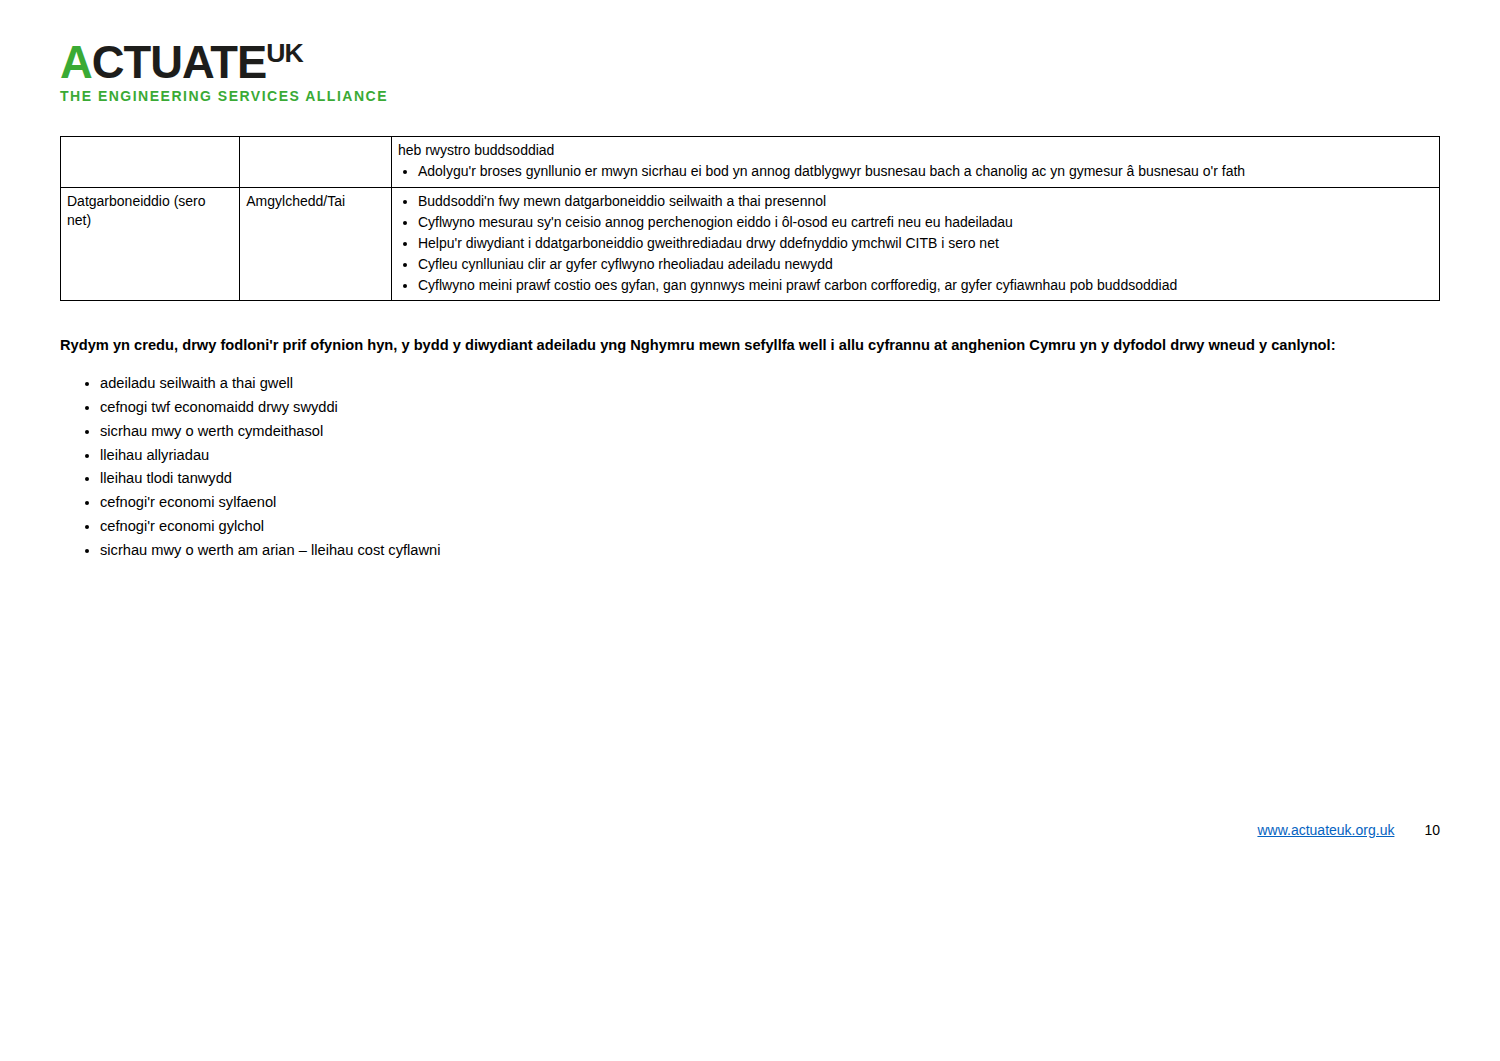ACTUATE UK
THE ENGINEERING SERVICES ALLIANCE
| | | heb rwystro buddsoddiad Adolygu'r broses gynllunio er mwyn sicrhau ei bod yn annog datblygwyr busnesau bach a chanolig ac yn gymesur â busnesau o'r fath |
| Datgarboneiddio (sero net) | Amgylchedd/Tai | Buddsoddi'n fwy mewn datgarboneiddio seilwaith a thai presennol Cyflwyno mesurau sy'n ceisio annog perchenogion eiddo i ôl-osod eu cartrefi neu eu hadeiladau Helpu'r diwydiant i ddatgarboneiddio gweithrediadau drwy ddefnyddio ymchwil CITB i sero net Cyfleu cynlluniau clir ar gyfer cyflwyno rheoliadau adeiladu newydd Cyflwyno meini prawf costio oes gyfan, gan gynnwys meini prawf carbon corfforedig, ar gyfer cyfiawnhau pob buddsoddiad |
Rydym yn credu, drwy fodloni'r prif ofynion hyn, y bydd y diwydiant adeiladu yng Nghymru mewn sefyllfa well i allu cyfrannu at anghenion Cymru yn y dyfodol drwy wneud y canlynol:
adeiladu seilwaith a thai gwell
cefnogi twf economaidd drwy swyddi
sicrhau mwy o werth cymdeithasol
lleihau allyriadau
lleihau tlodi tanwydd
cefnogi'r economi sylfaenol
cefnogi'r economi gylchol
sicrhau mwy o werth am arian – lleihau cost cyflawni
www.actuateuk.org.uk 10